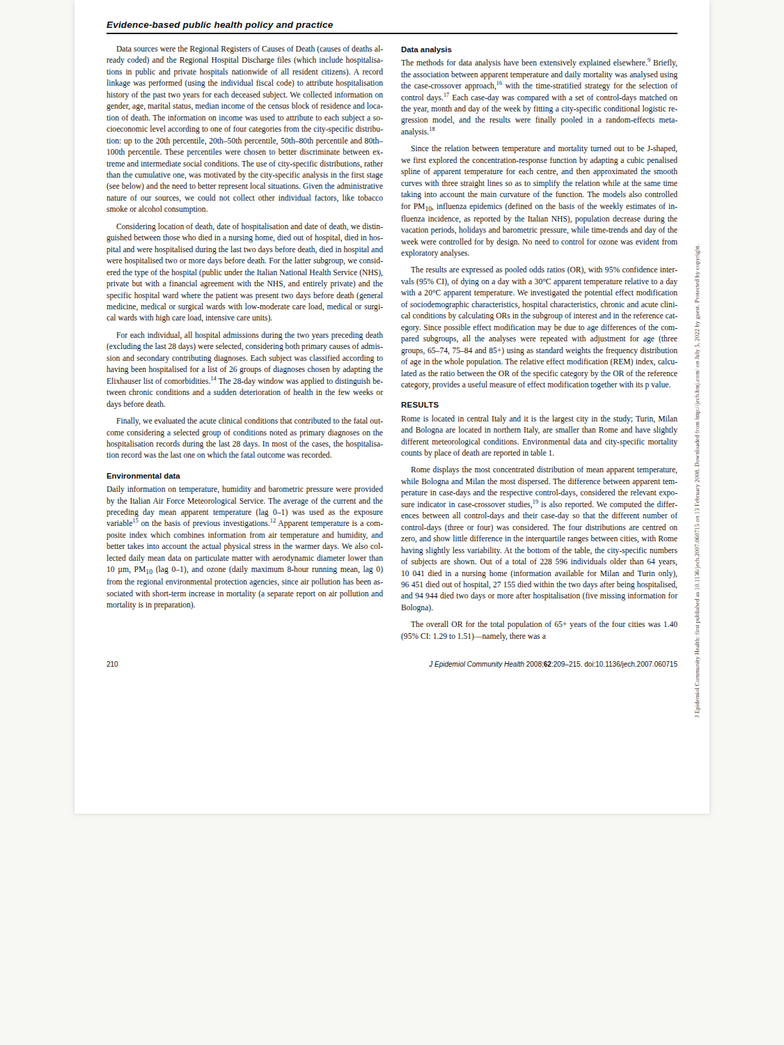J Epidemiol Community Health: first published as 10.1136/jech.2007.060715 on 13 February 2008. Downloaded from http://jech.bmj.com/ on July 5, 2022 by guest. Protected by copyright.
Evidence-based public health policy and practice
Data sources were the Regional Registers of Causes of Death (causes of deaths already coded) and the Regional Hospital Discharge files (which include hospitalisations in public and private hospitals nationwide of all resident citizens). A record linkage was performed (using the individual fiscal code) to attribute hospitalisation history of the past two years for each deceased subject. We collected information on gender, age, marital status, median income of the census block of residence and location of death. The information on income was used to attribute to each subject a socioeconomic level according to one of four categories from the city-specific distribution: up to the 20th percentile, 20th–50th percentile, 50th–80th percentile and 80th–100th percentile. These percentiles were chosen to better discriminate between extreme and intermediate social conditions. The use of city-specific distributions, rather than the cumulative one, was motivated by the city-specific analysis in the first stage (see below) and the need to better represent local situations. Given the administrative nature of our sources, we could not collect other individual factors, like tobacco smoke or alcohol consumption.
Considering location of death, date of hospitalisation and date of death, we distinguished between those who died in a nursing home, died out of hospital, died in hospital and were hospitalised during the last two days before death, died in hospital and were hospitalised two or more days before death. For the latter subgroup, we considered the type of the hospital (public under the Italian National Health Service (NHS), private but with a financial agreement with the NHS, and entirely private) and the specific hospital ward where the patient was present two days before death (general medicine, medical or surgical wards with low-moderate care load, medical or surgical wards with high care load, intensive care units).
For each individual, all hospital admissions during the two years preceding death (excluding the last 28 days) were selected, considering both primary causes of admission and secondary contributing diagnoses. Each subject was classified according to having been hospitalised for a list of 26 groups of diagnoses chosen by adapting the Elixhauser list of comorbidities.14 The 28-day window was applied to distinguish between chronic conditions and a sudden deterioration of health in the few weeks or days before death.
Finally, we evaluated the acute clinical conditions that contributed to the fatal outcome considering a selected group of conditions noted as primary diagnoses on the hospitalisation records during the last 28 days. In most of the cases, the hospitalisation record was the last one on which the fatal outcome was recorded.
Environmental data
Daily information on temperature, humidity and barometric pressure were provided by the Italian Air Force Meteorological Service. The average of the current and the preceding day mean apparent temperature (lag 0–1) was used as the exposure variable15 on the basis of previous investigations.12 Apparent temperature is a composite index which combines information from air temperature and humidity, and better takes into account the actual physical stress in the warmer days. We also collected daily mean data on particulate matter with aerodynamic diameter lower than 10 µm, PM10 (lag 0–1), and ozone (daily maximum 8-hour running mean, lag 0) from the regional environmental protection agencies, since air pollution has been associated with short-term increase in mortality (a separate report on air pollution and mortality is in preparation).
Data analysis
The methods for data analysis have been extensively explained elsewhere.9 Briefly, the association between apparent temperature and daily mortality was analysed using the case-crossover approach,16 with the time-stratified strategy for the selection of control days.17 Each case-day was compared with a set of control-days matched on the year, month and day of the week by fitting a city-specific conditional logistic regression model, and the results were finally pooled in a random-effects meta-analysis.18
Since the relation between temperature and mortality turned out to be J-shaped, we first explored the concentration-response function by adapting a cubic penalised spline of apparent temperature for each centre, and then approximated the smooth curves with three straight lines so as to simplify the relation while at the same time taking into account the main curvature of the function. The models also controlled for PM10, influenza epidemics (defined on the basis of the weekly estimates of influenza incidence, as reported by the Italian NHS), population decrease during the vacation periods, holidays and barometric pressure, while time-trends and day of the week were controlled for by design. No need to control for ozone was evident from exploratory analyses.
The results are expressed as pooled odds ratios (OR), with 95% confidence intervals (95% CI), of dying on a day with a 30°C apparent temperature relative to a day with a 20°C apparent temperature. We investigated the potential effect modification of sociodemographic characteristics, hospital characteristics, chronic and acute clinical conditions by calculating ORs in the subgroup of interest and in the reference category. Since possible effect modification may be due to age differences of the compared subgroups, all the analyses were repeated with adjustment for age (three groups, 65–74, 75–84 and 85+) using as standard weights the frequency distribution of age in the whole population. The relative effect modification (REM) index, calculated as the ratio between the OR of the specific category by the OR of the reference category, provides a useful measure of effect modification together with its p value.
Results
Rome is located in central Italy and it is the largest city in the study; Turin, Milan and Bologna are located in northern Italy, are smaller than Rome and have slightly different meteorological conditions. Environmental data and city-specific mortality counts by place of death are reported in table 1.
Rome displays the most concentrated distribution of mean apparent temperature, while Bologna and Milan the most dispersed. The difference between apparent temperature in case-days and the respective control-days, considered the relevant exposure indicator in case-crossover studies,19 is also reported. We computed the differences between all control-days and their case-day so that the different number of control-days (three or four) was considered. The four distributions are centred on zero, and show little difference in the interquartile ranges between cities, with Rome having slightly less variability. At the bottom of the table, the city-specific numbers of subjects are shown. Out of a total of 228 596 individuals older than 64 years, 10 041 died in a nursing home (information available for Milan and Turin only), 96 451 died out of hospital, 27 155 died within the two days after being hospitalised, and 94 944 died two days or more after hospitalisation (five missing information for Bologna).
The overall OR for the total population of 65+ years of the four cities was 1.40 (95% CI: 1.29 to 1.51)—namely, there was a
210
J Epidemiol Community Health 2008;62:209–215. doi:10.1136/jech.2007.060715